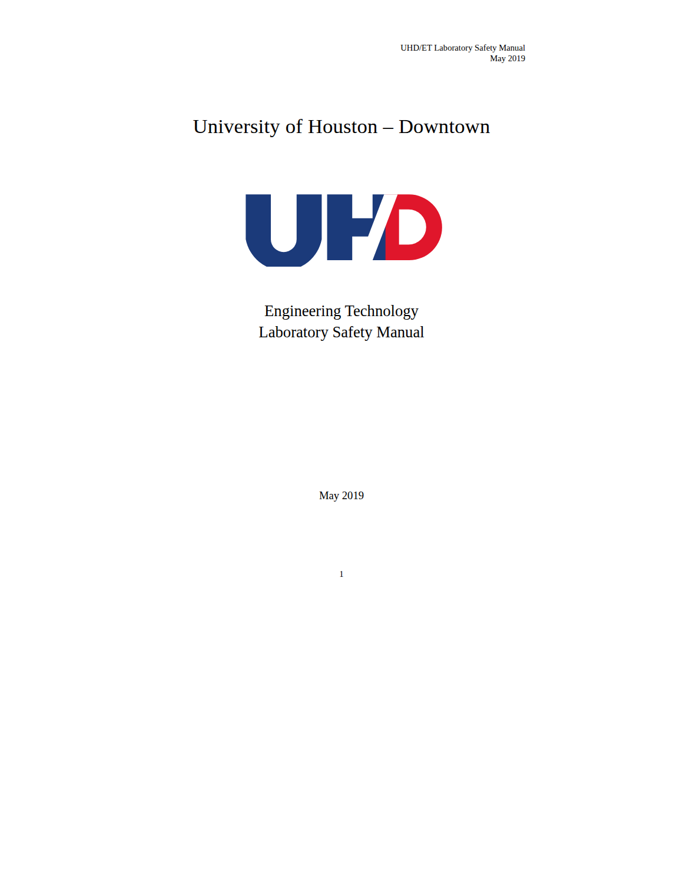UHD/ET Laboratory Safety Manual May 2019
University of Houston – Downtown
UHD logo
Engineering Technology Laboratory Safety Manual
May 2019
1